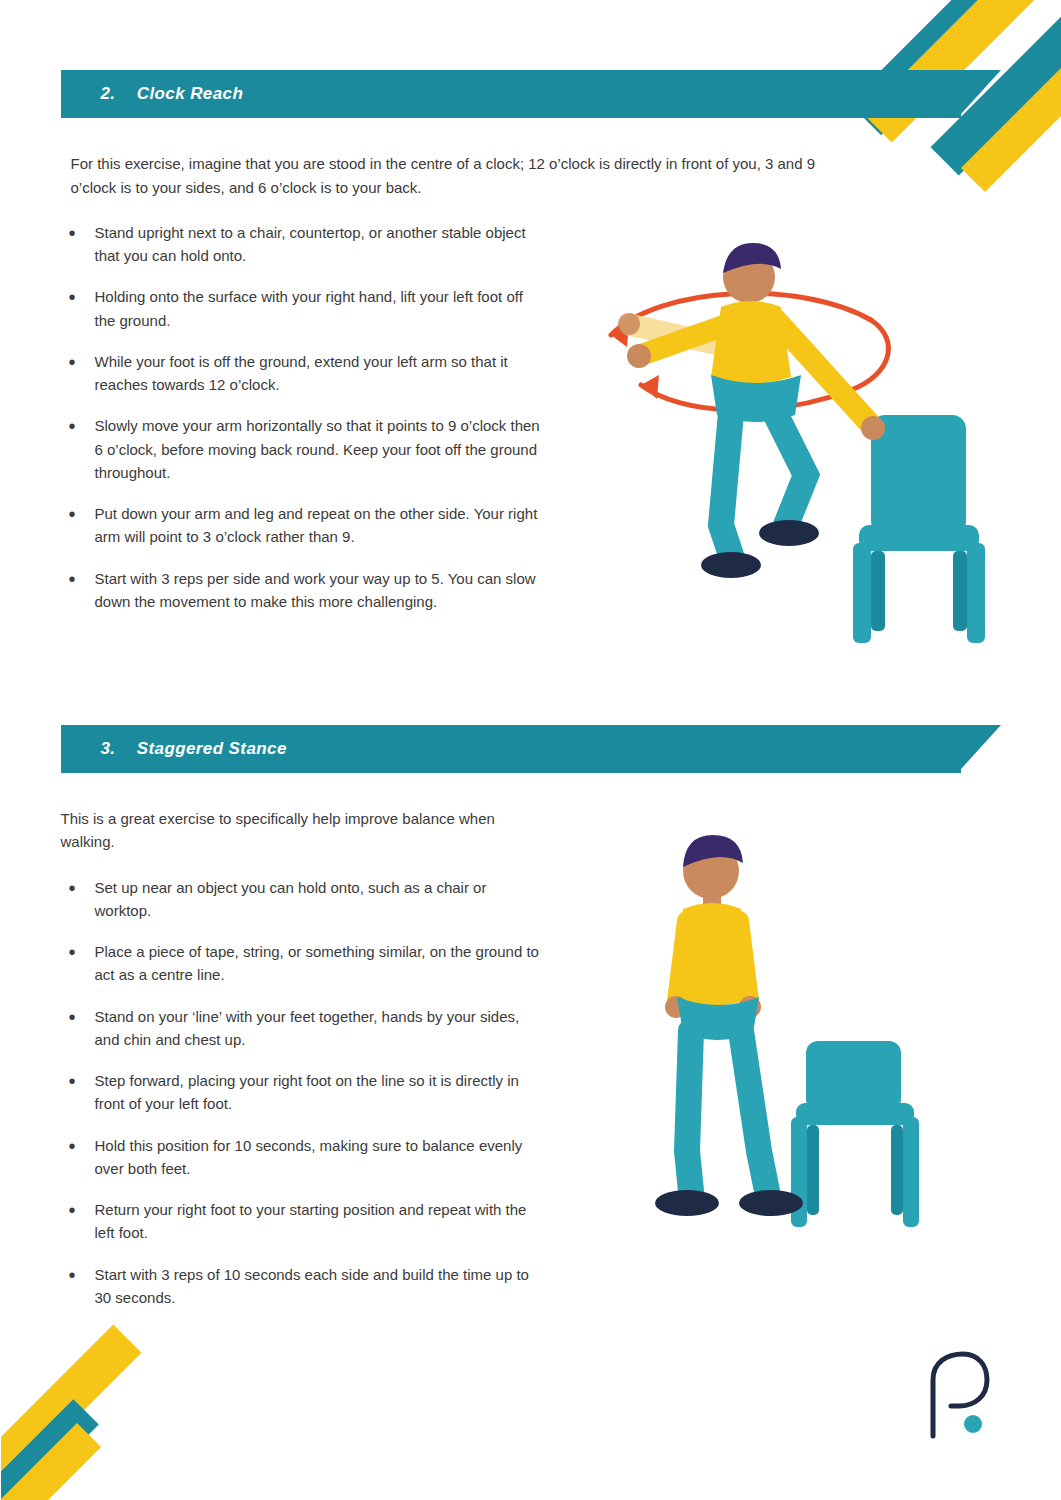2. Clock Reach
For this exercise, imagine that you are stood in the centre of a clock; 12 o’clock is directly in front of you, 3 and 9 o’clock is to your sides, and 6 o’clock is to your back.
Stand upright next to a chair, countertop, or another stable object that you can hold onto.
Holding onto the surface with your right hand, lift your left foot off the ground.
While your foot is off the ground, extend your left arm so that it reaches towards 12 o’clock.
Slowly move your arm horizontally so that it points to 9 o’clock then 6 o’clock, before moving back round. Keep your foot off the ground throughout.
Put down your arm and leg and repeat on the other side. Your right arm will point to 3 o’clock rather than 9.
Start with 3 reps per side and work your way up to 5. You can slow down the movement to make this more challenging.
3. Staggered Stance
This is a great exercise to specifically help improve balance when walking.
Set up near an object you can hold onto, such as a chair or worktop.
Place a piece of tape, string, or something similar, on the ground to act as a centre line.
Stand on your ‘line’ with your feet together, hands by your sides, and chin and chest up.
Step forward, placing your right foot on the line so it is directly in front of your left foot.
Hold this position for 10 seconds, making sure to balance evenly over both feet.
Return your right foot to your starting position and repeat with the left foot.
Start with 3 reps of 10 seconds each side and build the time up to 30 seconds.